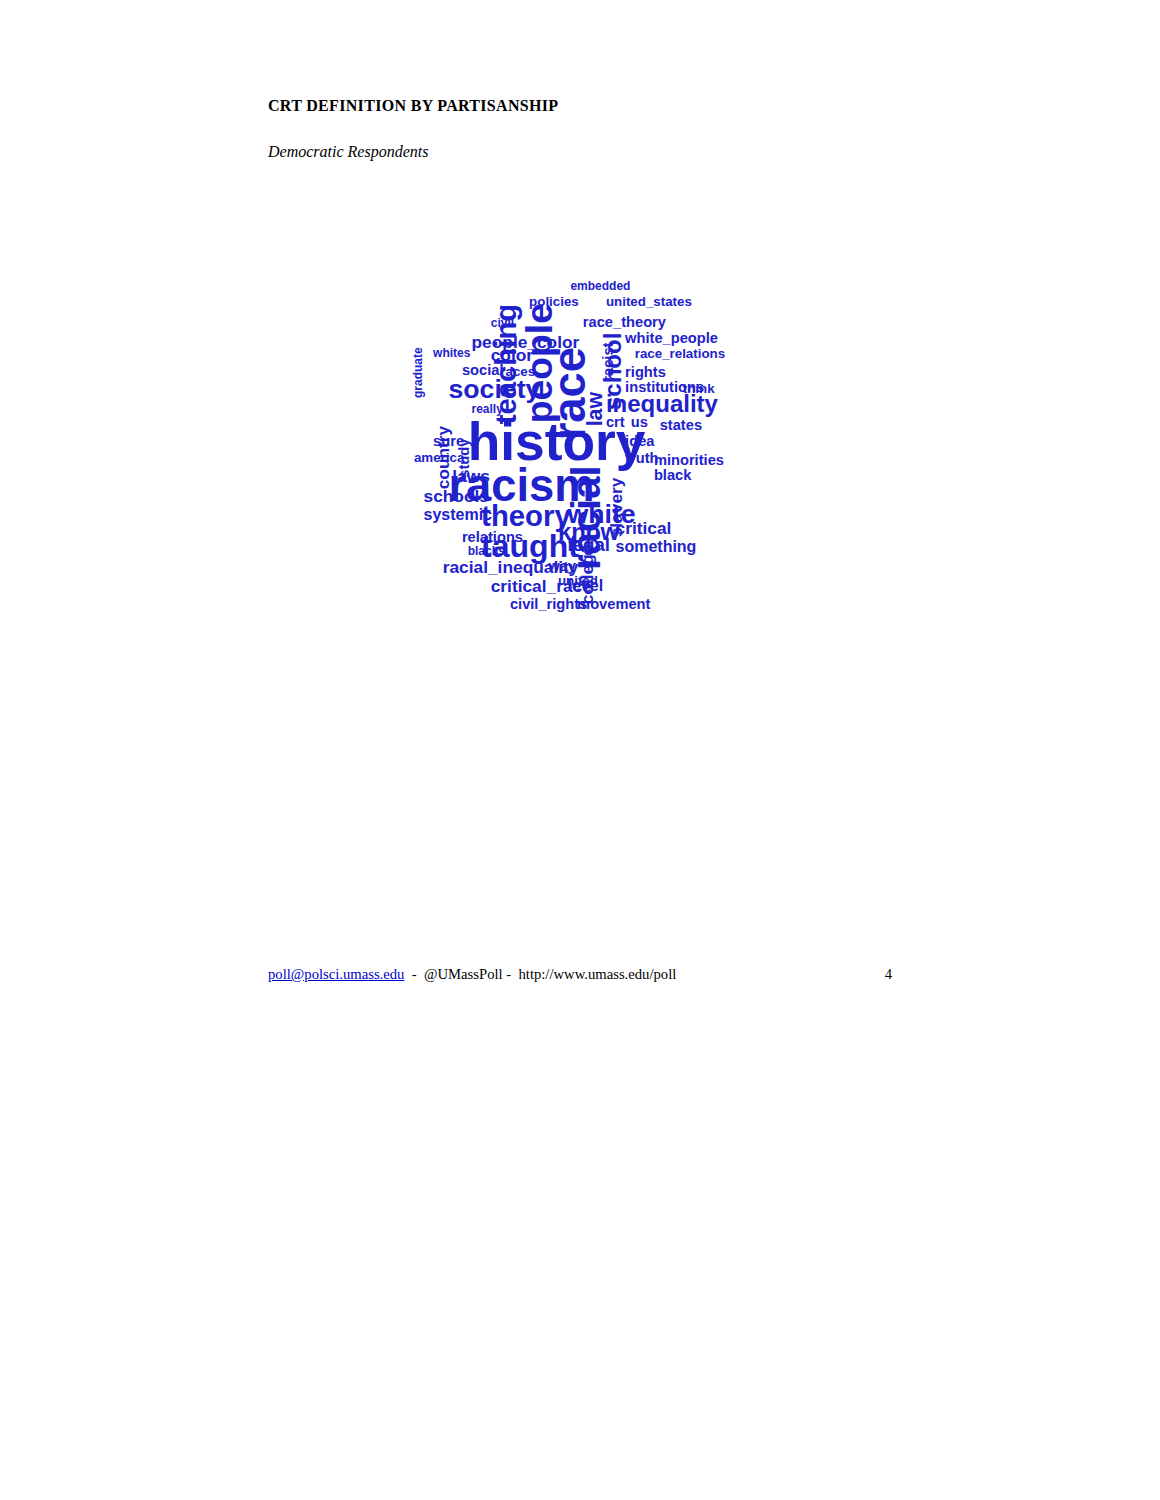CRT Definition by Partisanship
Democratic Respondents
embedded policies united_states race_theory civil people_color white_people race_relations whites color rights social races institutions think society inequality really crt us states history idea sure truth america minorities laws black racism schools systemic theory white know critical relations blacks taught legal something racial_inequality way united critical_race level civil_rights movement teaching people race racist school law racial slavery college country study graduate
poll@polsci.umass.edu - @UMassPoll - http://www.umass.edu/poll
4